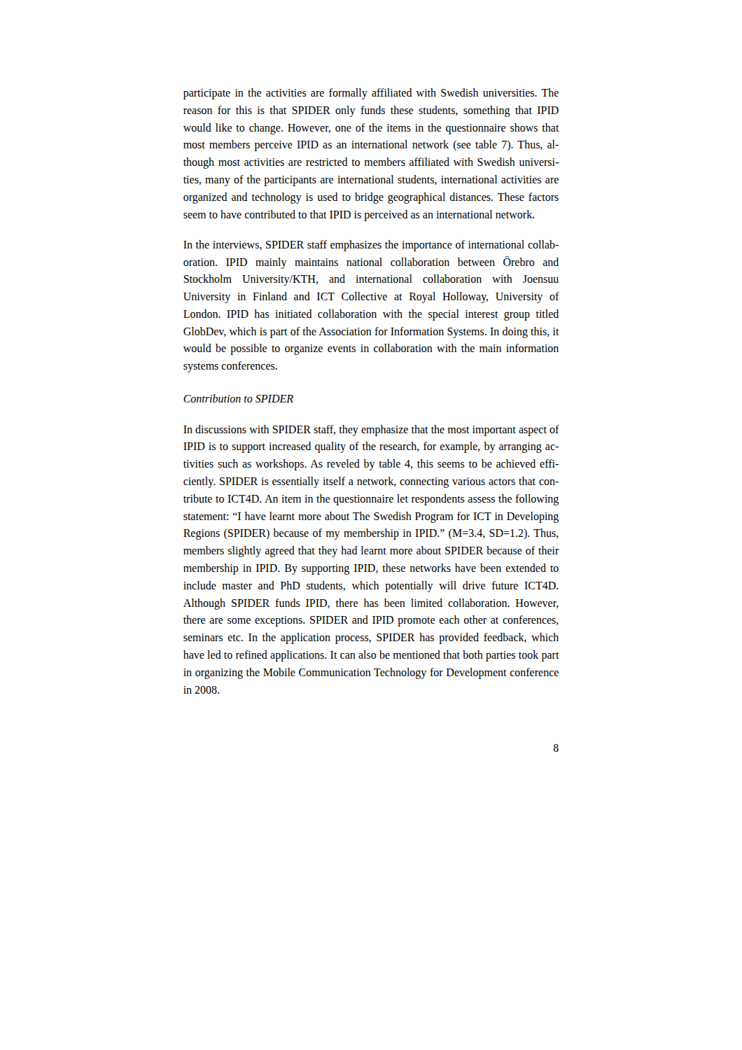participate in the activities are formally affiliated with Swedish universities. The reason for this is that SPIDER only funds these students, something that IPID would like to change. However, one of the items in the questionnaire shows that most members perceive IPID as an international network (see table 7). Thus, although most activities are restricted to members affiliated with Swedish universities, many of the participants are international students, international activities are organized and technology is used to bridge geographical distances. These factors seem to have contributed to that IPID is perceived as an international network.
In the interviews, SPIDER staff emphasizes the importance of international collaboration. IPID mainly maintains national collaboration between Örebro and Stockholm University/KTH, and international collaboration with Joensuu University in Finland and ICT Collective at Royal Holloway, University of London. IPID has initiated collaboration with the special interest group titled GlobDev, which is part of the Association for Information Systems. In doing this, it would be possible to organize events in collaboration with the main information systems conferences.
Contribution to SPIDER
In discussions with SPIDER staff, they emphasize that the most important aspect of IPID is to support increased quality of the research, for example, by arranging activities such as workshops. As reveled by table 4, this seems to be achieved efficiently. SPIDER is essentially itself a network, connecting various actors that contribute to ICT4D. An item in the questionnaire let respondents assess the following statement: “I have learnt more about The Swedish Program for ICT in Developing Regions (SPIDER) because of my membership in IPID.” (M=3.4, SD=1.2). Thus, members slightly agreed that they had learnt more about SPIDER because of their membership in IPID. By supporting IPID, these networks have been extended to include master and PhD students, which potentially will drive future ICT4D. Although SPIDER funds IPID, there has been limited collaboration. However, there are some exceptions. SPIDER and IPID promote each other at conferences, seminars etc. In the application process, SPIDER has provided feedback, which have led to refined applications. It can also be mentioned that both parties took part in organizing the Mobile Communication Technology for Development conference in 2008.
8